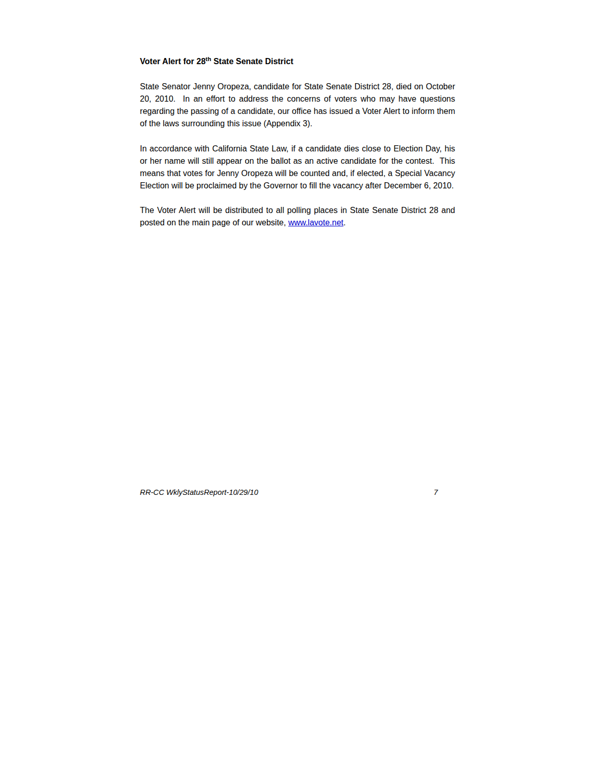Voter Alert for 28th State Senate District
State Senator Jenny Oropeza, candidate for State Senate District 28, died on October 20, 2010. In an effort to address the concerns of voters who may have questions regarding the passing of a candidate, our office has issued a Voter Alert to inform them of the laws surrounding this issue (Appendix 3).
In accordance with California State Law, if a candidate dies close to Election Day, his or her name will still appear on the ballot as an active candidate for the contest. This means that votes for Jenny Oropeza will be counted and, if elected, a Special Vacancy Election will be proclaimed by the Governor to fill the vacancy after December 6, 2010.
The Voter Alert will be distributed to all polling places in State Senate District 28 and posted on the main page of our website, www.lavote.net.
RR-CC WklyStatusReport-10/29/10 7